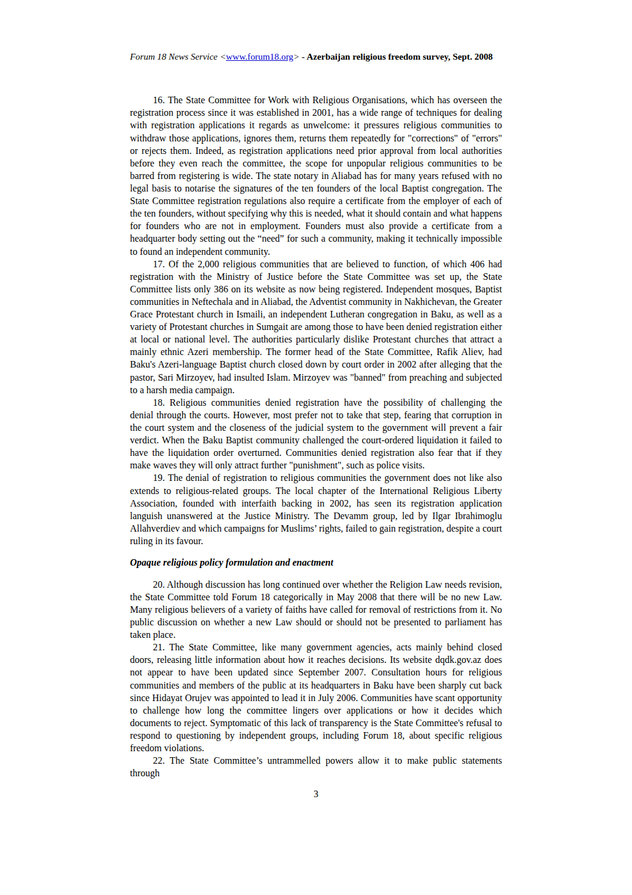Forum 18 News Service <www.forum18.org> - Azerbaijan religious freedom survey, Sept. 2008
16. The State Committee for Work with Religious Organisations, which has overseen the registration process since it was established in 2001, has a wide range of techniques for dealing with registration applications it regards as unwelcome: it pressures religious communities to withdraw those applications, ignores them, returns them repeatedly for "corrections" of "errors" or rejects them. Indeed, as registration applications need prior approval from local authorities before they even reach the committee, the scope for unpopular religious communities to be barred from registering is wide. The state notary in Aliabad has for many years refused with no legal basis to notarise the signatures of the ten founders of the local Baptist congregation. The State Committee registration regulations also require a certificate from the employer of each of the ten founders, without specifying why this is needed, what it should contain and what happens for founders who are not in employment. Founders must also provide a certificate from a headquarter body setting out the “need” for such a community, making it technically impossible to found an independent community.
17. Of the 2,000 religious communities that are believed to function, of which 406 had registration with the Ministry of Justice before the State Committee was set up, the State Committee lists only 386 on its website as now being registered. Independent mosques, Baptist communities in Neftechala and in Aliabad, the Adventist community in Nakhichevan, the Greater Grace Protestant church in Ismaili, an independent Lutheran congregation in Baku, as well as a variety of Protestant churches in Sumgait are among those to have been denied registration either at local or national level. The authorities particularly dislike Protestant churches that attract a mainly ethnic Azeri membership. The former head of the State Committee, Rafik Aliev, had Baku's Azeri-language Baptist church closed down by court order in 2002 after alleging that the pastor, Sari Mirzoyev, had insulted Islam. Mirzoyev was "banned" from preaching and subjected to a harsh media campaign.
18. Religious communities denied registration have the possibility of challenging the denial through the courts. However, most prefer not to take that step, fearing that corruption in the court system and the closeness of the judicial system to the government will prevent a fair verdict. When the Baku Baptist community challenged the court-ordered liquidation it failed to have the liquidation order overturned. Communities denied registration also fear that if they make waves they will only attract further "punishment", such as police visits.
19. The denial of registration to religious communities the government does not like also extends to religious-related groups. The local chapter of the International Religious Liberty Association, founded with interfaith backing in 2002, has seen its registration application languish unanswered at the Justice Ministry. The Devamm group, led by Ilgar Ibrahimoglu Allahverdiev and which campaigns for Muslims’ rights, failed to gain registration, despite a court ruling in its favour.
Opaque religious policy formulation and enactment
20. Although discussion has long continued over whether the Religion Law needs revision, the State Committee told Forum 18 categorically in May 2008 that there will be no new Law. Many religious believers of a variety of faiths have called for removal of restrictions from it. No public discussion on whether a new Law should or should not be presented to parliament has taken place.
21. The State Committee, like many government agencies, acts mainly behind closed doors, releasing little information about how it reaches decisions. Its website dqdk.gov.az does not appear to have been updated since September 2007. Consultation hours for religious communities and members of the public at its headquarters in Baku have been sharply cut back since Hidayat Orujev was appointed to lead it in July 2006. Communities have scant opportunity to challenge how long the committee lingers over applications or how it decides which documents to reject. Symptomatic of this lack of transparency is the State Committee's refusal to respond to questioning by independent groups, including Forum 18, about specific religious freedom violations.
22. The State Committee’s untrammelled powers allow it to make public statements through
3